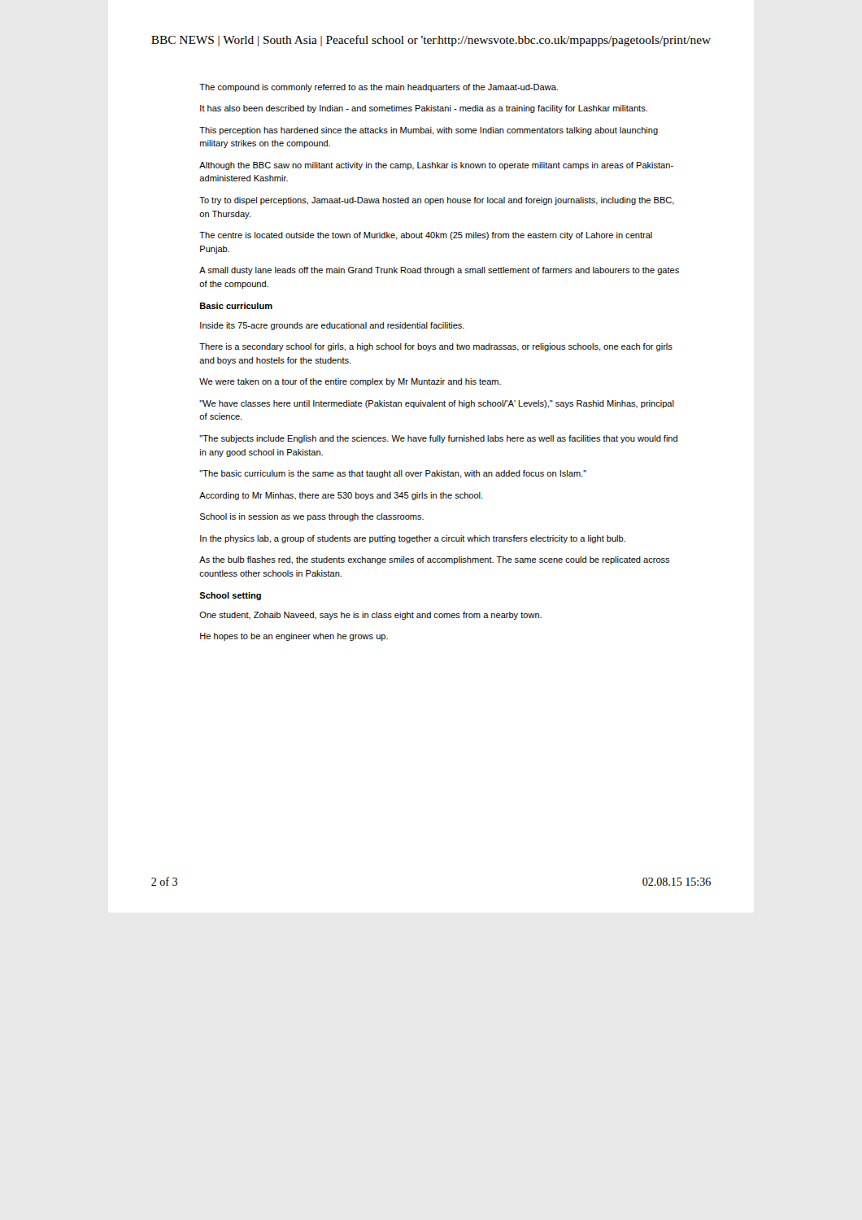BBC NEWS | World | South Asia | Peaceful school or 'terror' base? http://newsvote.bbc.co.uk/mpapps/pagetools/print/news.bbc.co.u...
The compound is commonly referred to as the main headquarters of the Jamaat-ud-Dawa.
It has also been described by Indian - and sometimes Pakistani - media as a training facility for Lashkar militants.
This perception has hardened since the attacks in Mumbai, with some Indian commentators talking about launching military strikes on the compound.
Although the BBC saw no militant activity in the camp, Lashkar is known to operate militant camps in areas of Pakistan-administered Kashmir.
To try to dispel perceptions, Jamaat-ud-Dawa hosted an open house for local and foreign journalists, including the BBC, on Thursday.
The centre is located outside the town of Muridke, about 40km (25 miles) from the eastern city of Lahore in central Punjab.
A small dusty lane leads off the main Grand Trunk Road through a small settlement of farmers and labourers to the gates of the compound.
Basic curriculum
Inside its 75-acre grounds are educational and residential facilities.
There is a secondary school for girls, a high school for boys and two madrassas, or religious schools, one each for girls and boys and hostels for the students.
We were taken on a tour of the entire complex by Mr Muntazir and his team.
"We have classes here until Intermediate (Pakistan equivalent of high school/'A' Levels)," says Rashid Minhas, principal of science.
"The subjects include English and the sciences. We have fully furnished labs here as well as facilities that you would find in any good school in Pakistan.
"The basic curriculum is the same as that taught all over Pakistan, with an added focus on Islam."
According to Mr Minhas, there are 530 boys and 345 girls in the school.
School is in session as we pass through the classrooms.
In the physics lab, a group of students are putting together a circuit which transfers electricity to a light bulb.
As the bulb flashes red, the students exchange smiles of accomplishment. The same scene could be replicated across countless other schools in Pakistan.
School setting
One student, Zohaib Naveed, says he is in class eight and comes from a nearby town.
He hopes to be an engineer when he grows up.
2 of 3 02.08.15 15:36